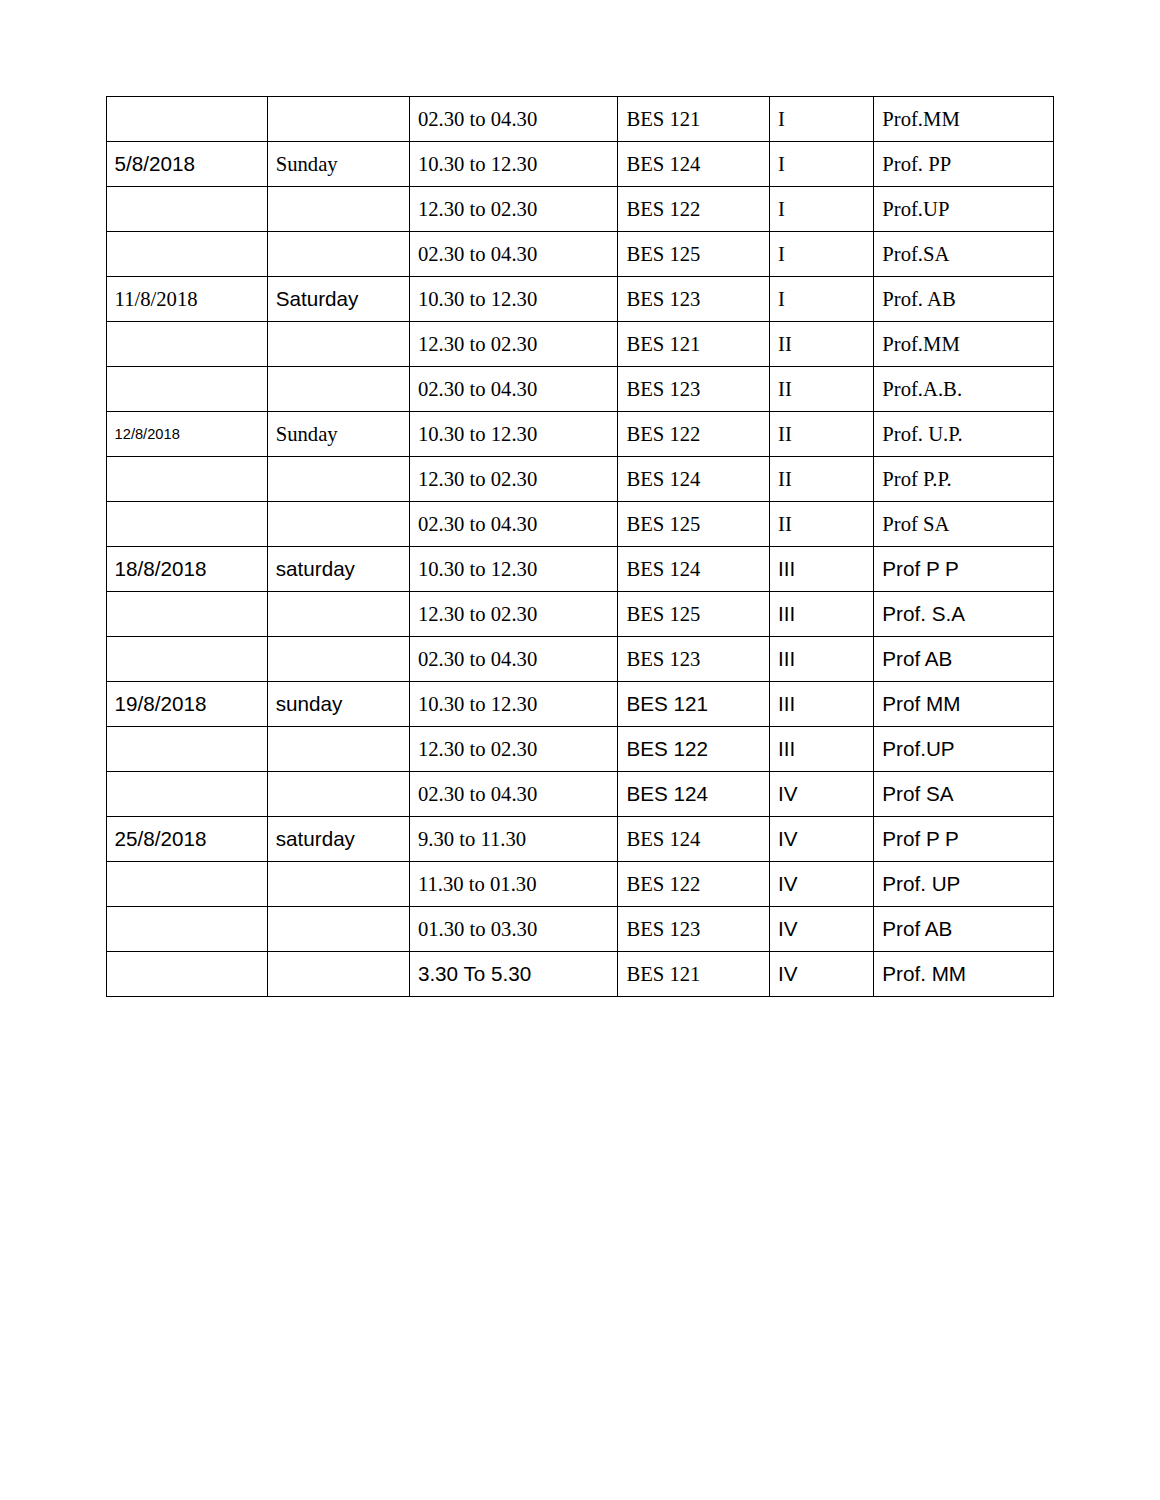| | | 02.30 to 04.30 | BES 121 | I | Prof.MM |
| 5/8/2018 | Sunday | 10.30 to 12.30 | BES 124 | I | Prof. PP |
| | | 12.30 to 02.30 | BES 122 | I | Prof.UP |
| | | 02.30 to 04.30 | BES 125 | I | Prof.SA |
| 11/8/2018 | Saturday | 10.30 to 12.30 | BES 123 | I | Prof. AB |
| | | 12.30 to 02.30 | BES 121 | II | Prof.MM |
| | | 02.30 to 04.30 | BES 123 | II | Prof.A.B. |
| 12/8/2018 | Sunday | 10.30 to 12.30 | BES 122 | II | Prof. U.P. |
| | | 12.30 to 02.30 | BES 124 | II | Prof P.P. |
| | | 02.30 to 04.30 | BES 125 | II | Prof SA |
| 18/8/2018 | saturday | 10.30 to 12.30 | BES 124 | III | Prof P P |
| | | 12.30 to 02.30 | BES 125 | III | Prof. S.A |
| | | 02.30 to 04.30 | BES 123 | III | Prof AB |
| 19/8/2018 | sunday | 10.30 to 12.30 | BES 121 | III | Prof MM |
| | | 12.30 to 02.30 | BES 122 | III | Prof.UP |
| | | 02.30 to 04.30 | BES 124 | IV | Prof SA |
| 25/8/2018 | saturday | 9.30 to 11.30 | BES 124 | IV | Prof P P |
| | | 11.30 to 01.30 | BES 122 | IV | Prof. UP |
| | | 01.30 to 03.30 | BES 123 | IV | Prof AB |
| | | 3.30 To 5.30 | BES 121 | IV | Prof. MM |